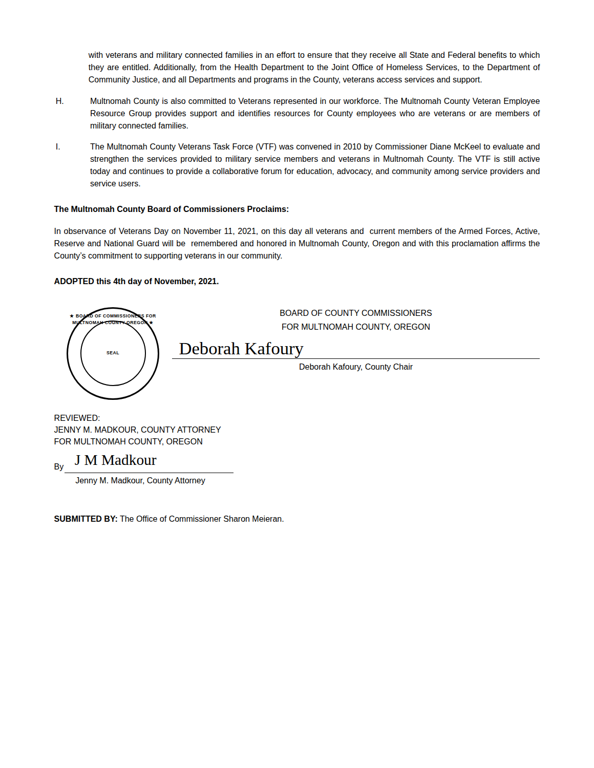with veterans and military connected families in an effort to ensure that they receive all State and Federal benefits to which they are entitled. Additionally, from the Health Department to the Joint Office of Homeless Services, to the Department of Community Justice, and all Departments and programs in the County, veterans access services and support.
H.
Multnomah County is also committed to Veterans represented in our workforce. The Multnomah County Veteran Employee Resource Group provides support and identifies resources for County employees who are veterans or are members of military connected families.
I.
The Multnomah County Veterans Task Force (VTF) was convened in 2010 by Commissioner Diane McKeel to evaluate and strengthen the services provided to military service members and veterans in Multnomah County. The VTF is still active today and continues to provide a collaborative forum for education, advocacy, and community among service providers and service users.
The Multnomah County Board of Commissioners Proclaims:
In observance of Veterans Day on November 11, 2021, on this day all veterans and current members of the Armed Forces, Active, Reserve and National Guard will be remembered and honored in Multnomah County, Oregon and with this proclamation affirms the County’s commitment to supporting veterans in our community.
ADOPTED this 4th day of November, 2021.
★ BOARD OF COMMISSIONERS FOR MULTNOMAH COUNTY OREGON ★
SEAL
BOARD OF COUNTY COMMISSIONERS
FOR MULTNOMAH COUNTY, OREGON
Deborah Kafoury
Deborah Kafoury, County Chair
REVIEWED:
JENNY M. MADKOUR, COUNTY ATTORNEY
FOR MULTNOMAH COUNTY, OREGON
By J M Madkour
Jenny M. Madkour, County Attorney
SUBMITTED BY: The Office of Commissioner Sharon Meieran.